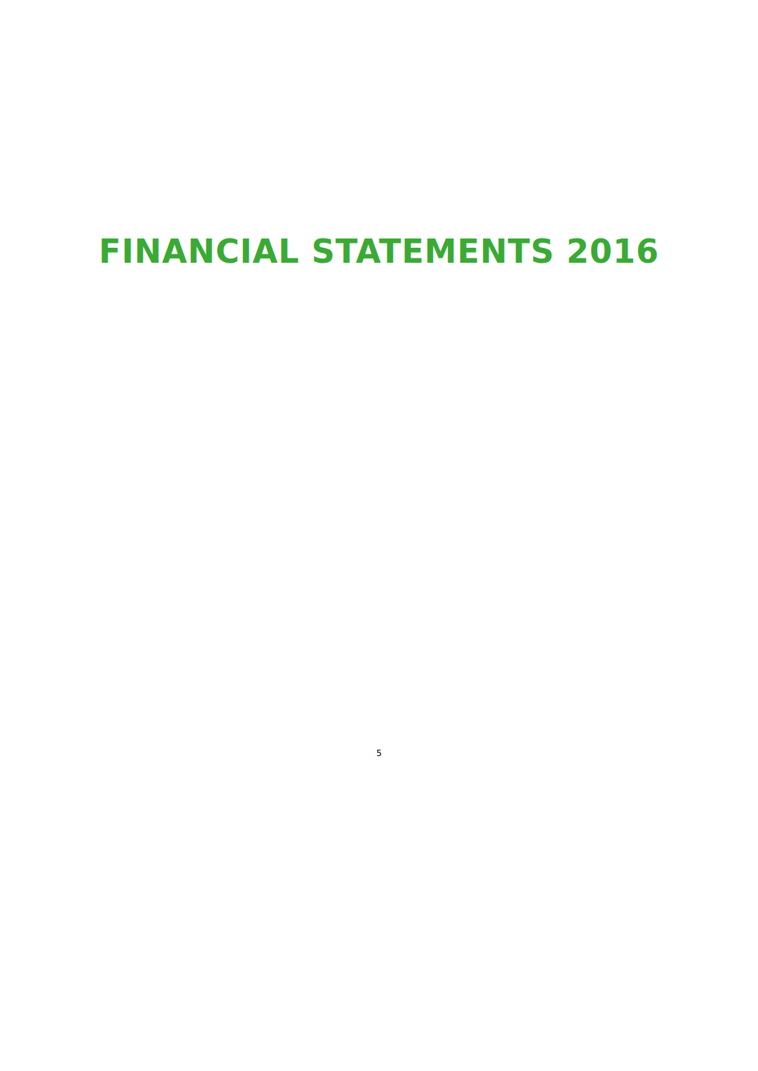FINANCIAL STATEMENTS 2016
5